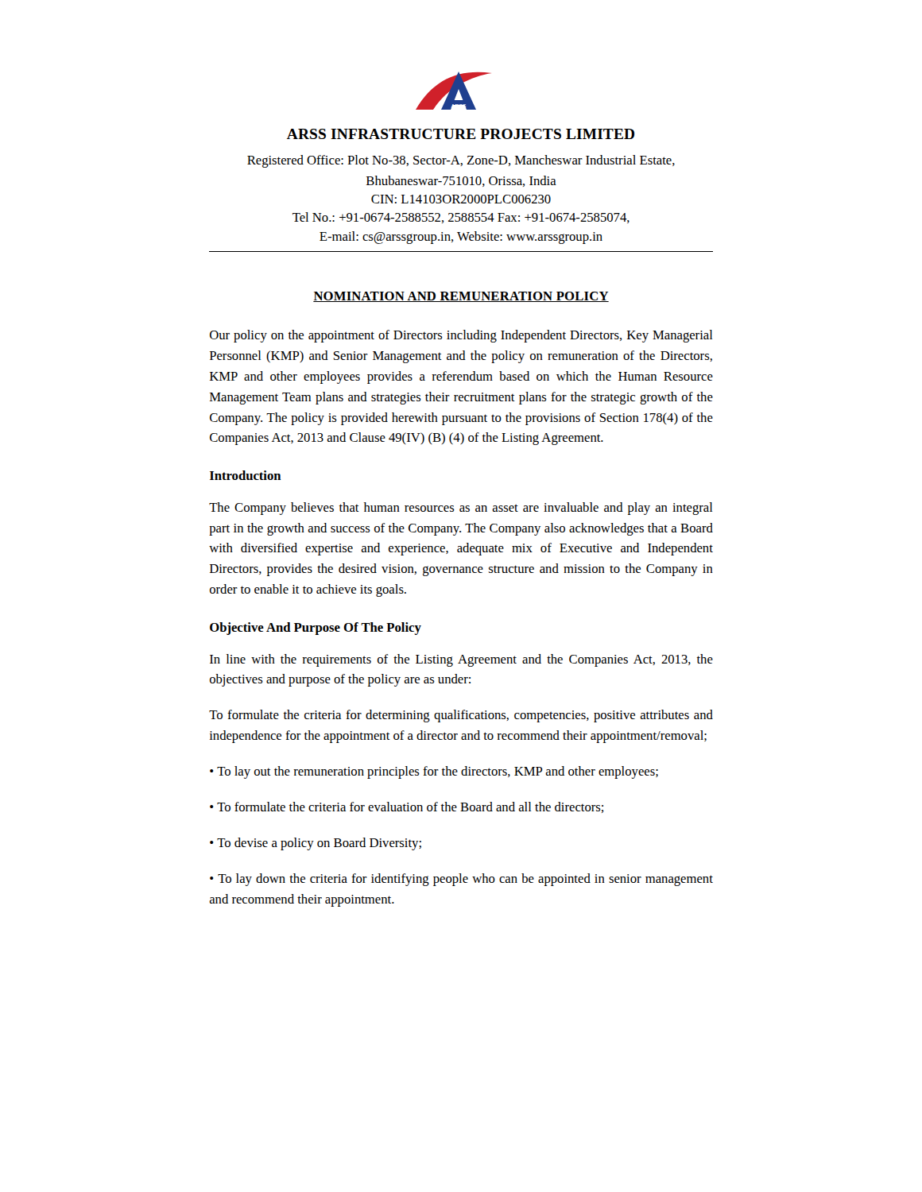ARSS
ARSS INFRASTRUCTURE PROJECTS LIMITED
Registered Office: Plot No-38, Sector-A, Zone-D, Mancheswar Industrial Estate,
Bhubaneswar-751010, Orissa, India
CIN: L14103OR2000PLC006230
Tel No.: +91-0674-2588552, 2588554 Fax: +91-0674-2585074,
E-mail: cs@arssgroup.in, Website: www.arssgroup.in
NOMINATION AND REMUNERATION POLICY
Our policy on the appointment of Directors including Independent Directors, Key Managerial Personnel (KMP) and Senior Management and the policy on remuneration of the Directors, KMP and other employees provides a referendum based on which the Human Resource Management Team plans and strategies their recruitment plans for the strategic growth of the Company. The policy is provided herewith pursuant to the provisions of Section 178(4) of the Companies Act, 2013 and Clause 49(IV) (B) (4) of the Listing Agreement.
Introduction
The Company believes that human resources as an asset are invaluable and play an integral part in the growth and success of the Company. The Company also acknowledges that a Board with diversified expertise and experience, adequate mix of Executive and Independent Directors, provides the desired vision, governance structure and mission to the Company in order to enable it to achieve its goals.
Objective And Purpose Of The Policy
In line with the requirements of the Listing Agreement and the Companies Act, 2013, the objectives and purpose of the policy are as under:
To formulate the criteria for determining qualifications, competencies, positive attributes and independence for the appointment of a director and to recommend their appointment/removal;
To lay out the remuneration principles for the directors, KMP and other employees;
To formulate the criteria for evaluation of the Board and all the directors;
To devise a policy on Board Diversity;
To lay down the criteria for identifying people who can be appointed in senior management and recommend their appointment.